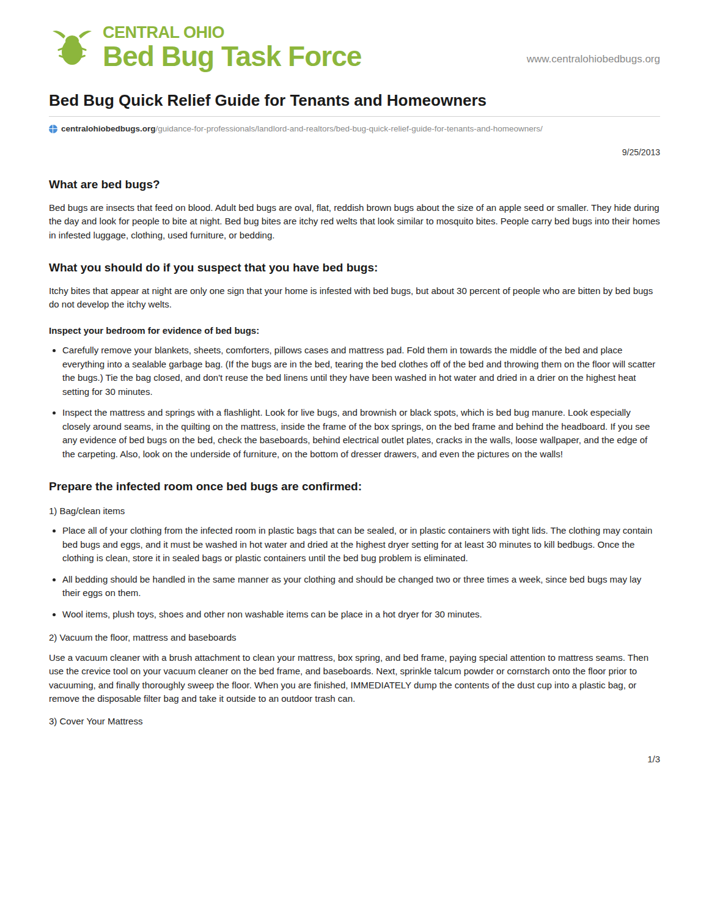CENTRAL OHIO
Bed Bug Task Force
www.centralohiobedbugs.org
Bed Bug Quick Relief Guide for Tenants and Homeowners
centralohiobedbugs.org/guidance-for-professionals/landlord-and-realtors/bed-bug-quick-relief-guide-for-tenants-and-homeowners/
9/25/2013
What are bed bugs?
Bed bugs are insects that feed on blood. Adult bed bugs are oval, flat, reddish brown bugs about the size of an apple seed or smaller. They hide during the day and look for people to bite at night. Bed bug bites are itchy red welts that look similar to mosquito bites. People carry bed bugs into their homes in infested luggage, clothing, used furniture, or bedding.
What you should do if you suspect that you have bed bugs:
Itchy bites that appear at night are only one sign that your home is infested with bed bugs, but about 30 percent of people who are bitten by bed bugs do not develop the itchy welts.
Inspect your bedroom for evidence of bed bugs:
Carefully remove your blankets, sheets, comforters, pillows cases and mattress pad. Fold them in towards the middle of the bed and place everything into a sealable garbage bag. (If the bugs are in the bed, tearing the bed clothes off of the bed and throwing them on the floor will scatter the bugs.) Tie the bag closed, and don't reuse the bed linens until they have been washed in hot water and dried in a drier on the highest heat setting for 30 minutes.
Inspect the mattress and springs with a flashlight. Look for live bugs, and brownish or black spots, which is bed bug manure. Look especially closely around seams, in the quilting on the mattress, inside the frame of the box springs, on the bed frame and behind the headboard. If you see any evidence of bed bugs on the bed, check the baseboards, behind electrical outlet plates, cracks in the walls, loose wallpaper, and the edge of the carpeting. Also, look on the underside of furniture, on the bottom of dresser drawers, and even the pictures on the walls!
Prepare the infected room once bed bugs are confirmed:
1) Bag/clean items
Place all of your clothing from the infected room in plastic bags that can be sealed, or in plastic containers with tight lids. The clothing may contain bed bugs and eggs, and it must be washed in hot water and dried at the highest dryer setting for at least 30 minutes to kill bedbugs. Once the clothing is clean, store it in sealed bags or plastic containers until the bed bug problem is eliminated.
All bedding should be handled in the same manner as your clothing and should be changed two or three times a week, since bed bugs may lay their eggs on them.
Wool items, plush toys, shoes and other non washable items can be place in a hot dryer for 30 minutes.
2) Vacuum the floor, mattress and baseboards
Use a vacuum cleaner with a brush attachment to clean your mattress, box spring, and bed frame, paying special attention to mattress seams. Then use the crevice tool on your vacuum cleaner on the bed frame, and baseboards. Next, sprinkle talcum powder or cornstarch onto the floor prior to vacuuming, and finally thoroughly sweep the floor. When you are finished, IMMEDIATELY dump the contents of the dust cup into a plastic bag, or remove the disposable filter bag and take it outside to an outdoor trash can.
3) Cover Your Mattress
1/3